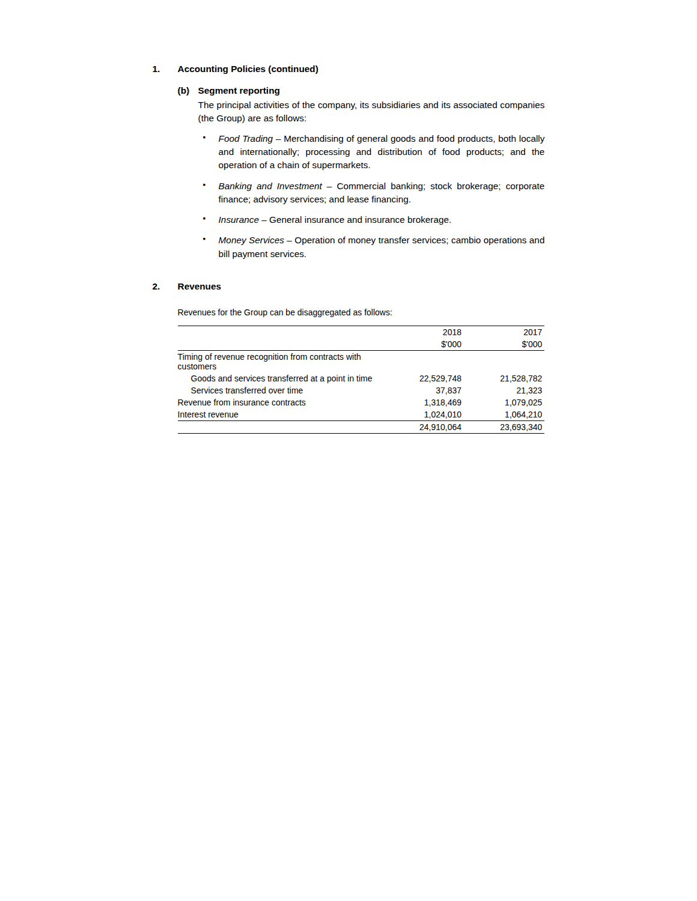1.
Accounting Policies (continued)
(b)
Segment reporting
The principal activities of the company, its subsidiaries and its associated companies (the Group) are as follows:
Food Trading – Merchandising of general goods and food products, both locally and internationally; processing and distribution of food products; and the operation of a chain of supermarkets.
Banking and Investment – Commercial banking; stock brokerage; corporate finance; advisory services; and lease financing.
Insurance – General insurance and insurance brokerage.
Money Services – Operation of money transfer services; cambio operations and bill payment services.
2.
Revenues
Revenues for the Group can be disaggregated as follows:
| | 2018 | 2017 |
| --- | --- | --- |
| | $'000 | $'000 |
| Timing of revenue recognition from contracts with customers | | |
| Goods and services transferred at a point in time | 22,529,748 | 21,528,782 |
| Services transferred over time | 37,837 | 21,323 |
| Revenue from insurance contracts | 1,318,469 | 1,079,025 |
| Interest revenue | 1,024,010 | 1,064,210 |
| | 24,910,064 | 23,693,340 |
GraceKennedy Limited | Interim Report March 2018
15